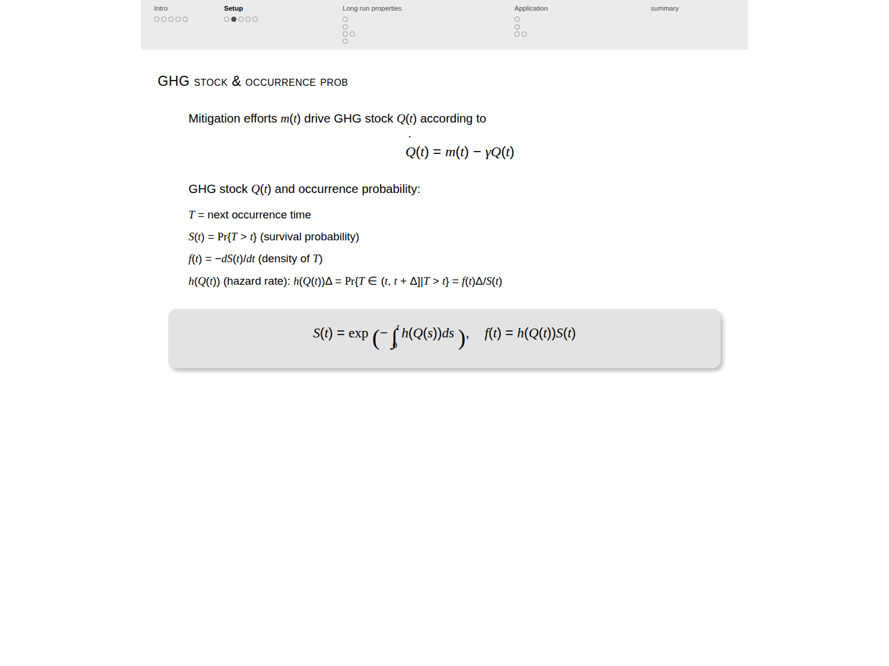Intro
Setup
Long run properties
Application
summary
GHG stock & occurrence prob
Mitigation efforts m(t) drive GHG stock Q(t) according to
Q(t) = m(t) − γQ(t)
GHG stock Q(t) and occurrence probability:
T = next occurrence time
S(t) = Pr{T > t} (survival probability)
f(t) = −dS(t)/dt (density of T)
h(Q(t)) (hazard rate): h(Q(t))Δ = Pr{T ∈ (t, t + Δ]|T > t} = f(t)Δ/S(t)
S(t) = exp (− ∫t 0 h(Q(s))ds ), f(t) = h(Q(t))S(t)